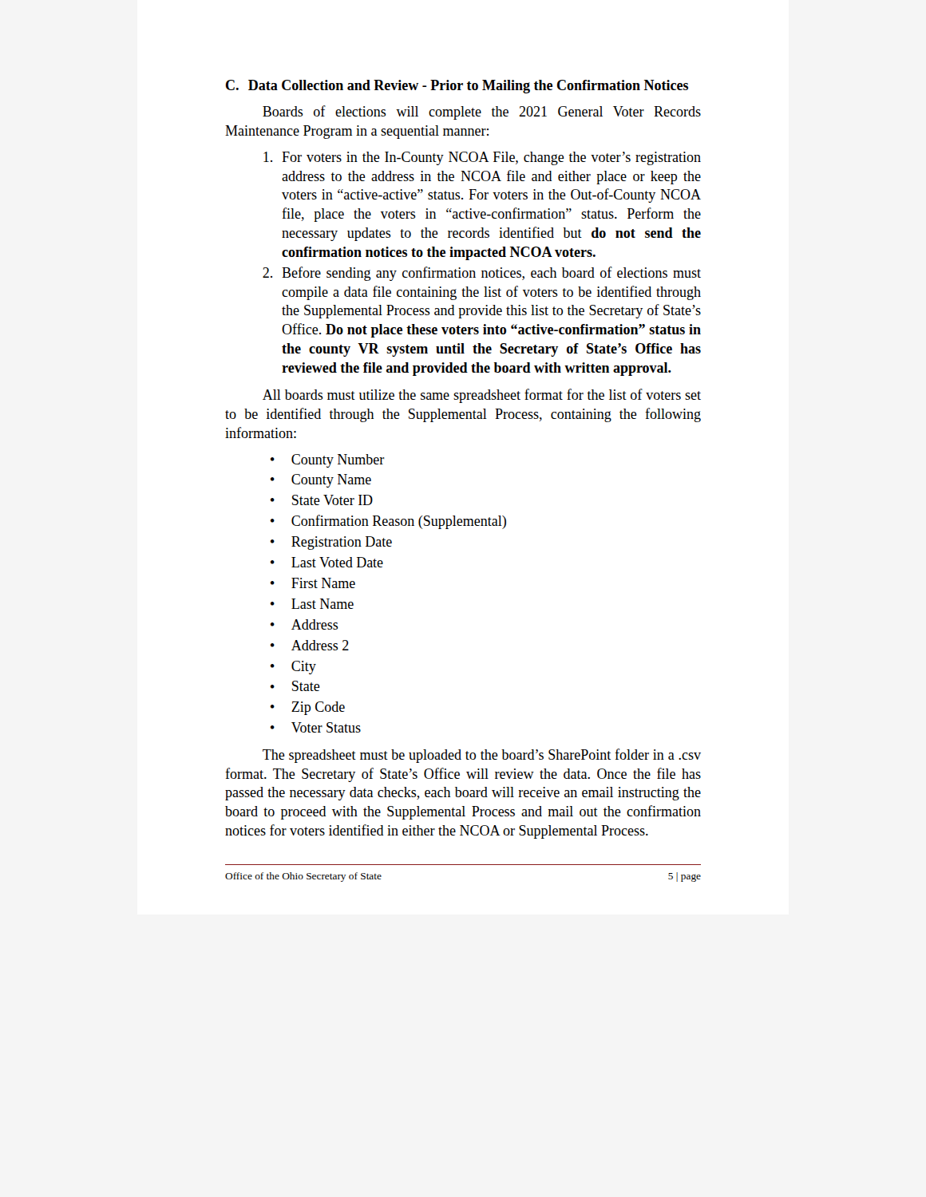C. Data Collection and Review - Prior to Mailing the Confirmation Notices
Boards of elections will complete the 2021 General Voter Records Maintenance Program in a sequential manner:
For voters in the In-County NCOA File, change the voter’s registration address to the address in the NCOA file and either place or keep the voters in “active-active” status. For voters in the Out-of-County NCOA file, place the voters in “active-confirmation” status. Perform the necessary updates to the records identified but do not send the confirmation notices to the impacted NCOA voters.
Before sending any confirmation notices, each board of elections must compile a data file containing the list of voters to be identified through the Supplemental Process and provide this list to the Secretary of State’s Office. Do not place these voters into “active-confirmation” status in the county VR system until the Secretary of State’s Office has reviewed the file and provided the board with written approval.
All boards must utilize the same spreadsheet format for the list of voters set to be identified through the Supplemental Process, containing the following information:
County Number
County Name
State Voter ID
Confirmation Reason (Supplemental)
Registration Date
Last Voted Date
First Name
Last Name
Address
Address 2
City
State
Zip Code
Voter Status
The spreadsheet must be uploaded to the board’s SharePoint folder in a .csv format. The Secretary of State’s Office will review the data. Once the file has passed the necessary data checks, each board will receive an email instructing the board to proceed with the Supplemental Process and mail out the confirmation notices for voters identified in either the NCOA or Supplemental Process.
Office of the Ohio Secretary of State 5 | page